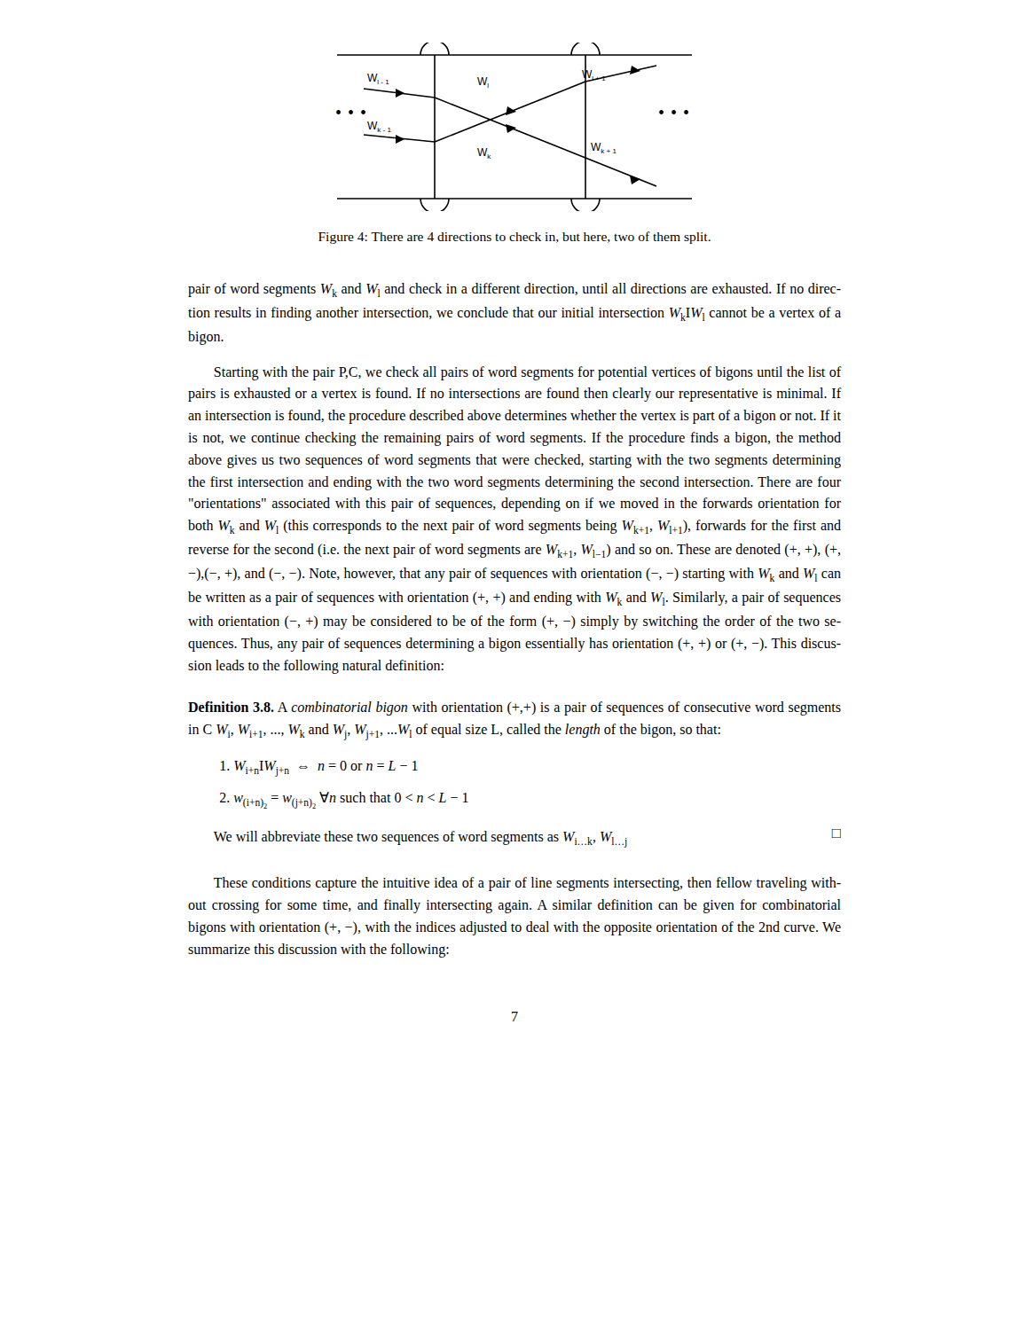• • • • • • Wl - 1 Wk - 1 Wl Wk Wl + 1 Wk + 1
Figure 4: There are 4 directions to check in, but here, two of them split.
pair of word segments Wk and Wl and check in a different direction, until all directions are exhausted. If no direction results in finding another intersection, we conclude that our initial intersection WkIWl cannot be a vertex of a bigon.
Starting with the pair P,C, we check all pairs of word segments for potential vertices of bigons until the list of pairs is exhausted or a vertex is found. If no intersections are found then clearly our representative is minimal. If an intersection is found, the procedure described above determines whether the vertex is part of a bigon or not. If it is not, we continue checking the remaining pairs of word segments. If the procedure finds a bigon, the method above gives us two sequences of word segments that were checked, starting with the two segments determining the first intersection and ending with the two word segments determining the second intersection. There are four "orientations" associated with this pair of sequences, depending on if we moved in the forwards orientation for both Wk and Wl (this corresponds to the next pair of word segments being Wk+1, Wl+1), forwards for the first and reverse for the second (i.e. the next pair of word segments are Wk+1, Wl−1) and so on. These are denoted (+, +), (+, −),(−, +), and (−, −). Note, however, that any pair of sequences with orientation (−, −) starting with Wk and Wl can be written as a pair of sequences with orientation (+, +) and ending with Wk and Wl. Similarly, a pair of sequences with orientation (−, +) may be considered to be of the form (+, −) simply by switching the order of the two sequences. Thus, any pair of sequences determining a bigon essentially has orientation (+, +) or (+, −). This discussion leads to the following natural definition:
Definition 3.8. A combinatorial bigon with orientation (+,+) is a pair of sequences of consecutive word segments in C Wi, Wi+1, ..., Wk and Wj, Wj+1, ...Wl of equal size L, called the length of the bigon, so that:
Wi+nIWj+n ⇔ n = 0 or n = L − 1
w(i+n)2 = w(j+n)2 ∀n such that 0 < n < L − 1
We will abbreviate these two sequences of word segments as Wi…k, Wl…j□
These conditions capture the intuitive idea of a pair of line segments intersecting, then fellow traveling without crossing for some time, and finally intersecting again. A similar definition can be given for combinatorial bigons with orientation (+, −), with the indices adjusted to deal with the opposite orientation of the 2nd curve. We summarize this discussion with the following:
7